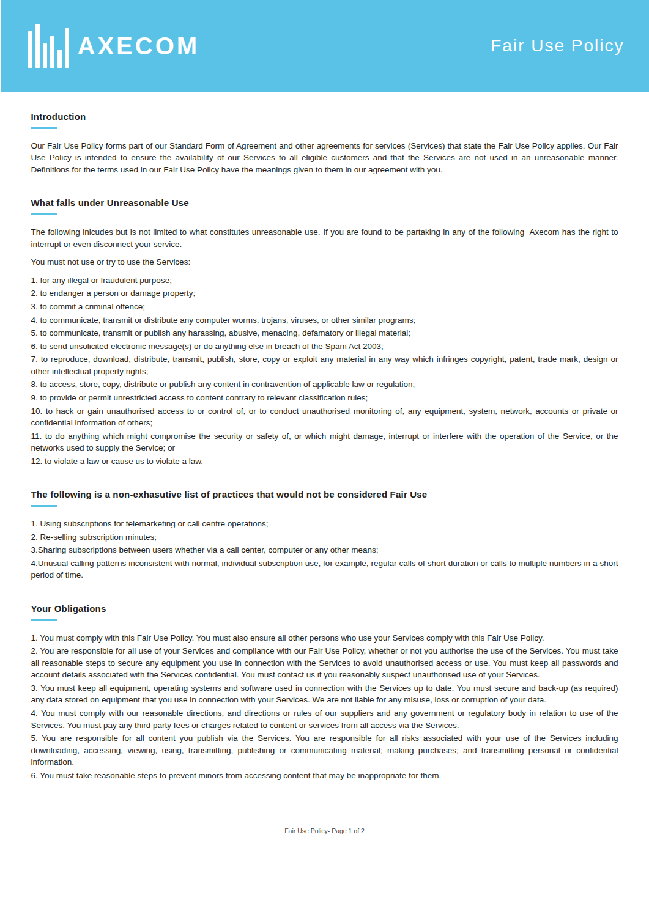AXECOM
Fair Use Policy
Introduction
Our Fair Use Policy forms part of our Standard Form of Agreement and other agreements for services (Services) that state the Fair Use Policy applies. Our Fair Use Policy is intended to ensure the availability of our Services to all eligible customers and that the Services are not used in an unreasonable manner. Definitions for the terms used in our Fair Use Policy have the meanings given to them in our agreement with you.
What falls under Unreasonable Use
The following inlcudes but is not limited to what constitutes unreasonable use. If you are found to be partaking in any of the following Axecom has the right to interrupt or even disconnect your service.
You must not use or try to use the Services:
1. for any illegal or fraudulent purpose;
2. to endanger a person or damage property;
3. to commit a criminal offence;
4. to communicate, transmit or distribute any computer worms, trojans, viruses, or other similar programs;
5. to communicate, transmit or publish any harassing, abusive, menacing, defamatory or illegal material;
6. to send unsolicited electronic message(s) or do anything else in breach of the Spam Act 2003;
7. to reproduce, download, distribute, transmit, publish, store, copy or exploit any material in any way which infringes copyright, patent, trade mark, design or other intellectual property rights;
8. to access, store, copy, distribute or publish any content in contravention of applicable law or regulation;
9. to provide or permit unrestricted access to content contrary to relevant classification rules;
10. to hack or gain unauthorised access to or control of, or to conduct unauthorised monitoring of, any equipment, system, network, accounts or private or confidential information of others;
11. to do anything which might compromise the security or safety of, or which might damage, interrupt or interfere with the operation of the Service, or the networks used to supply the Service; or
12. to violate a law or cause us to violate a law.
The following is a non-exhasutive list of practices that would not be considered Fair Use
1. Using subscriptions for telemarketing or call centre operations;
2. Re-selling subscription minutes;
3.Sharing subscriptions between users whether via a call center, computer or any other means;
4.Unusual calling patterns inconsistent with normal, individual subscription use, for example, regular calls of short duration or calls to multiple numbers in a short period of time.
Your Obligations
1. You must comply with this Fair Use Policy. You must also ensure all other persons who use your Services comply with this Fair Use Policy.
2. You are responsible for all use of your Services and compliance with our Fair Use Policy, whether or not you authorise the use of the Services. You must take all reasonable steps to secure any equipment you use in connection with the Services to avoid unauthorised access or use. You must keep all passwords and account details associated with the Services confidential. You must contact us if you reasonably suspect unauthorised use of your Services.
3. You must keep all equipment, operating systems and software used in connection with the Services up to date. You must secure and back-up (as required) any data stored on equipment that you use in connection with your Services. We are not liable for any misuse, loss or corruption of your data.
4. You must comply with our reasonable directions, and directions or rules of our suppliers and any government or regulatory body in relation to use of the Services. You must pay any third party fees or charges related to content or services from all access via the Services.
5. You are responsible for all content you publish via the Services. You are responsible for all risks associated with your use of the Services including downloading, accessing, viewing, using, transmitting, publishing or communicating material; making purchases; and transmitting personal or confidential information.
6. You must take reasonable steps to prevent minors from accessing content that may be inappropriate for them.
Fair Use Policy- Page 1 of 2